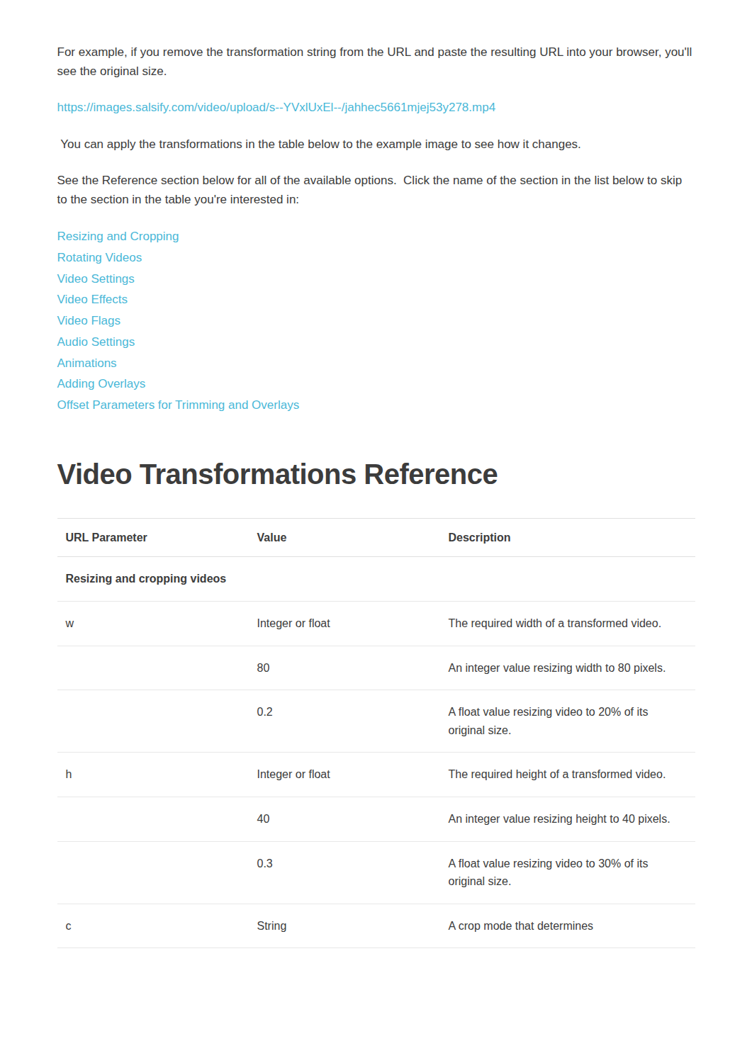For example, if you remove the transformation string from the URL and paste the resulting URL into your browser, you'll see the original size.
https://images.salsify.com/video/upload/s--YVxlUxEl--/jahhec5661mjej53y278.mp4
You can apply the transformations in the table below to the example image to see how it changes.
See the Reference section below for all of the available options. Click the name of the section in the list below to skip to the section in the table you're interested in:
Resizing and Cropping Rotating Videos Video Settings Video Effects Video Flags Audio Settings Animations Adding Overlays Offset Parameters for Trimming and Overlays
Video Transformations Reference
| URL Parameter | Value | Description |
| --- | --- | --- |
| Resizing and cropping videos | | |
| w | Integer or float | The required width of a transformed video. |
| | 80 | An integer value resizing width to 80 pixels. |
| | 0.2 | A float value resizing video to 20% of its original size. |
| h | Integer or float | The required height of a transformed video. |
| | 40 | An integer value resizing height to 40 pixels. |
| | 0.3 | A float value resizing video to 30% of its original size. |
| c | String | A crop mode that determines |